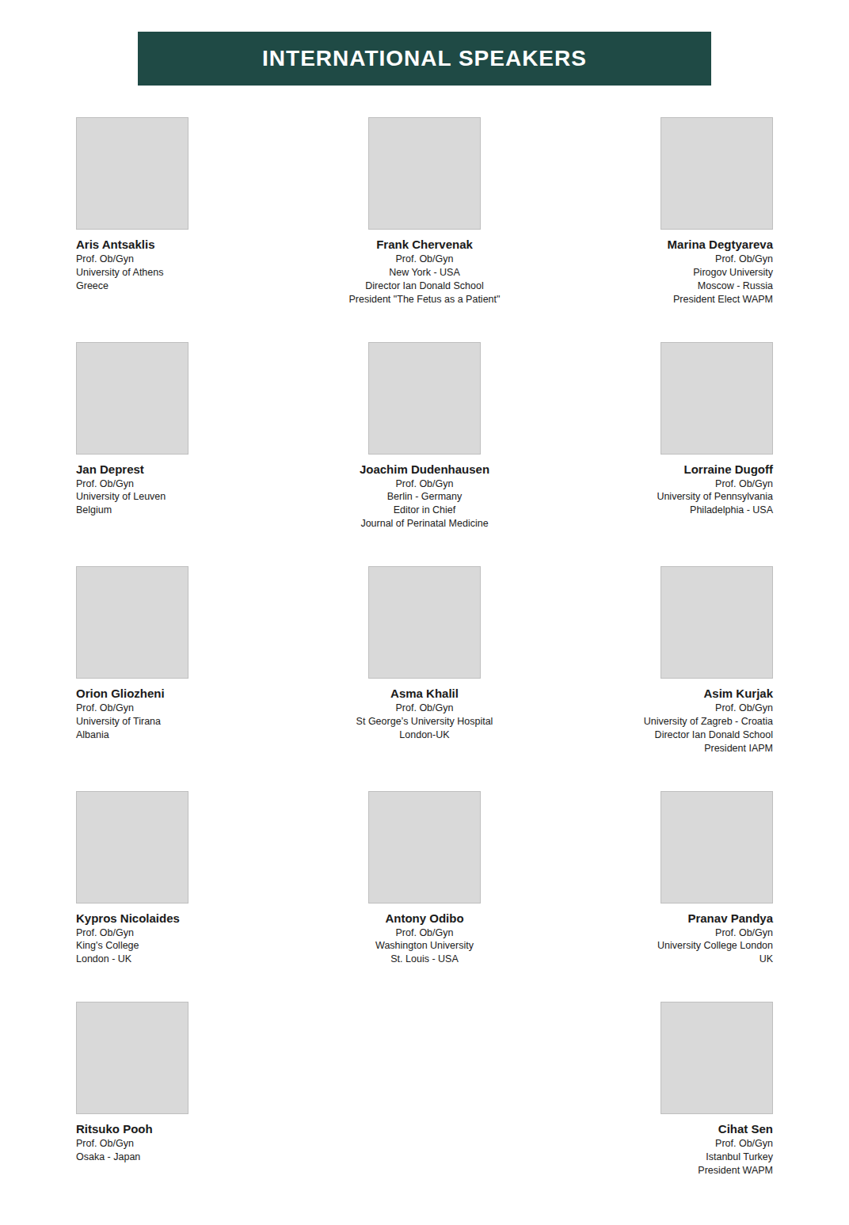INTERNATIONAL SPEAKERS
Aris Antsaklis
Prof. Ob/Gyn
University of Athens
Greece
Frank Chervenak
Prof. Ob/Gyn
New York - USA
Director Ian Donald School
President "The Fetus as a Patient"
Marina Degtyareva
Prof. Ob/Gyn
Pirogov University
Moscow - Russia
President Elect WAPM
Jan Deprest
Prof. Ob/Gyn
University of Leuven
Belgium
Joachim Dudenhausen
Prof. Ob/Gyn
Berlin - Germany
Editor in Chief
Journal of Perinatal Medicine
Lorraine Dugoff
Prof. Ob/Gyn
University of Pennsylvania
Philadelphia - USA
Orion Gliozheni
Prof. Ob/Gyn
University of Tirana
Albania
Asma Khalil
Prof. Ob/Gyn
St George’s University Hospital
London-UK
Asim Kurjak
Prof. Ob/Gyn
University of Zagreb - Croatia
Director Ian Donald School
President IAPM
Kypros Nicolaides
Prof. Ob/Gyn
King's College
London - UK
Antony Odibo
Prof. Ob/Gyn
Washington University
St. Louis - USA
Pranav Pandya
Prof. Ob/Gyn
University College London
UK
Ritsuko Pooh
Prof. Ob/Gyn
Osaka - Japan
Cihat Sen
Prof. Ob/Gyn
Istanbul Turkey
President WAPM